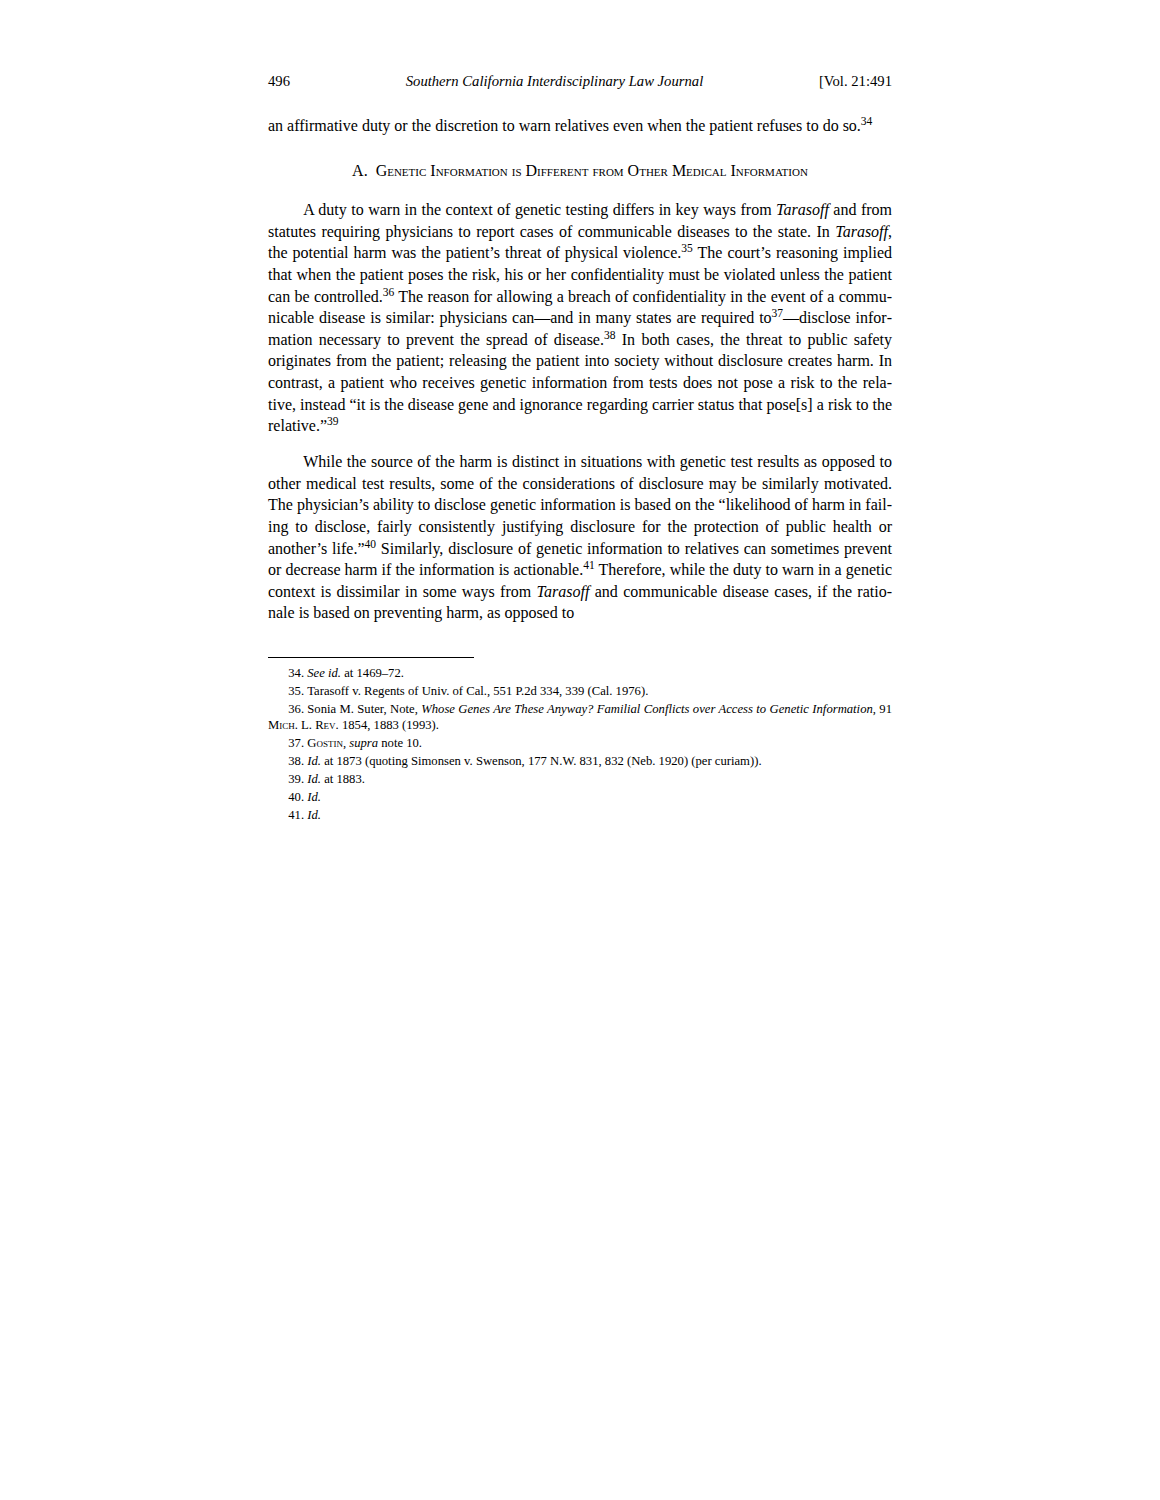496 Southern California Interdisciplinary Law Journal [Vol. 21:491
an affirmative duty or the discretion to warn relatives even when the patient refuses to do so.34
A. Genetic Information is Different from Other Medical Information
A duty to warn in the context of genetic testing differs in key ways from Tarasoff and from statutes requiring physicians to report cases of communicable diseases to the state. In Tarasoff, the potential harm was the patient’s threat of physical violence.35 The court’s reasoning implied that when the patient poses the risk, his or her confidentiality must be violated unless the patient can be controlled.36 The reason for allowing a breach of confidentiality in the event of a communicable disease is similar: physicians can—and in many states are required to37—disclose information necessary to prevent the spread of disease.38 In both cases, the threat to public safety originates from the patient; releasing the patient into society without disclosure creates harm. In contrast, a patient who receives genetic information from tests does not pose a risk to the relative, instead “it is the disease gene and ignorance regarding carrier status that pose[s] a risk to the relative.”39
While the source of the harm is distinct in situations with genetic test results as opposed to other medical test results, some of the considerations of disclosure may be similarly motivated. The physician’s ability to disclose genetic information is based on the “likelihood of harm in failing to disclose, fairly consistently justifying disclosure for the protection of public health or another’s life.”40 Similarly, disclosure of genetic information to relatives can sometimes prevent or decrease harm if the information is actionable.41 Therefore, while the duty to warn in a genetic context is dissimilar in some ways from Tarasoff and communicable disease cases, if the rationale is based on preventing harm, as opposed to
34. See id. at 1469–72.
35. Tarasoff v. Regents of Univ. of Cal., 551 P.2d 334, 339 (Cal. 1976).
36. Sonia M. Suter, Note, Whose Genes Are These Anyway? Familial Conflicts over Access to Genetic Information, 91 Mich. L. Rev. 1854, 1883 (1993).
37. Gostin, supra note 10.
38. Id. at 1873 (quoting Simonsen v. Swenson, 177 N.W. 831, 832 (Neb. 1920) (per curiam)).
39. Id. at 1883.
40. Id.
41. Id.